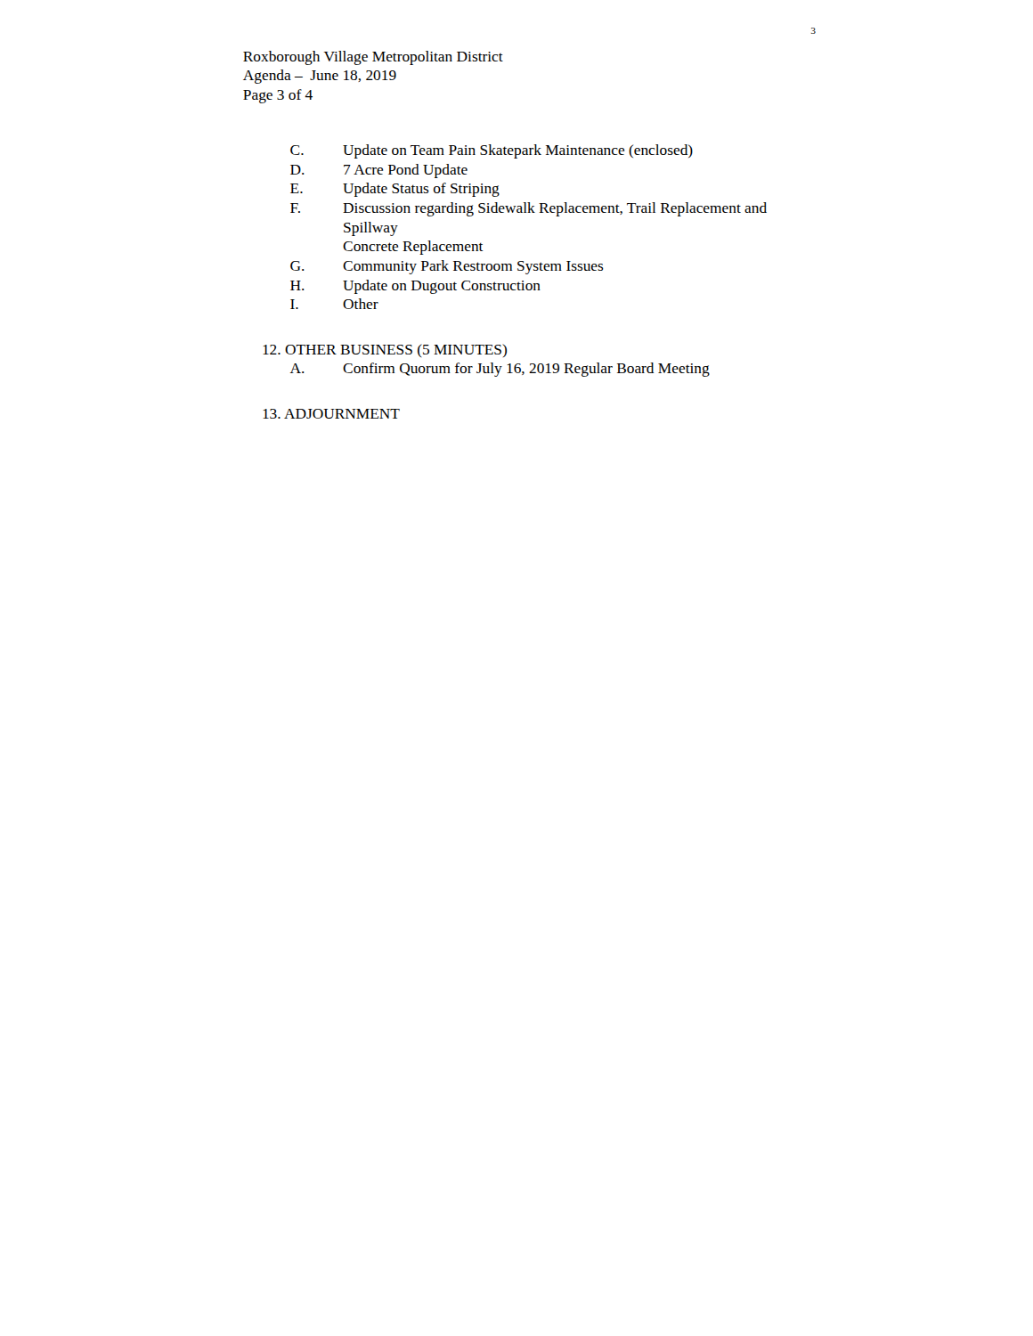3
Roxborough Village Metropolitan District
Agenda – June 18, 2019
Page 3 of 4
C. Update on Team Pain Skatepark Maintenance (enclosed)
D. 7 Acre Pond Update
E. Update Status of Striping
F. Discussion regarding Sidewalk Replacement, Trail Replacement and SpillwayConcrete Replacement
G. Community Park Restroom System Issues
H. Update on Dugout Construction
I. Other
12. OTHER BUSINESS (5 MINUTES)
A. Confirm Quorum for July 16, 2019 Regular Board Meeting
13. ADJOURNMENT